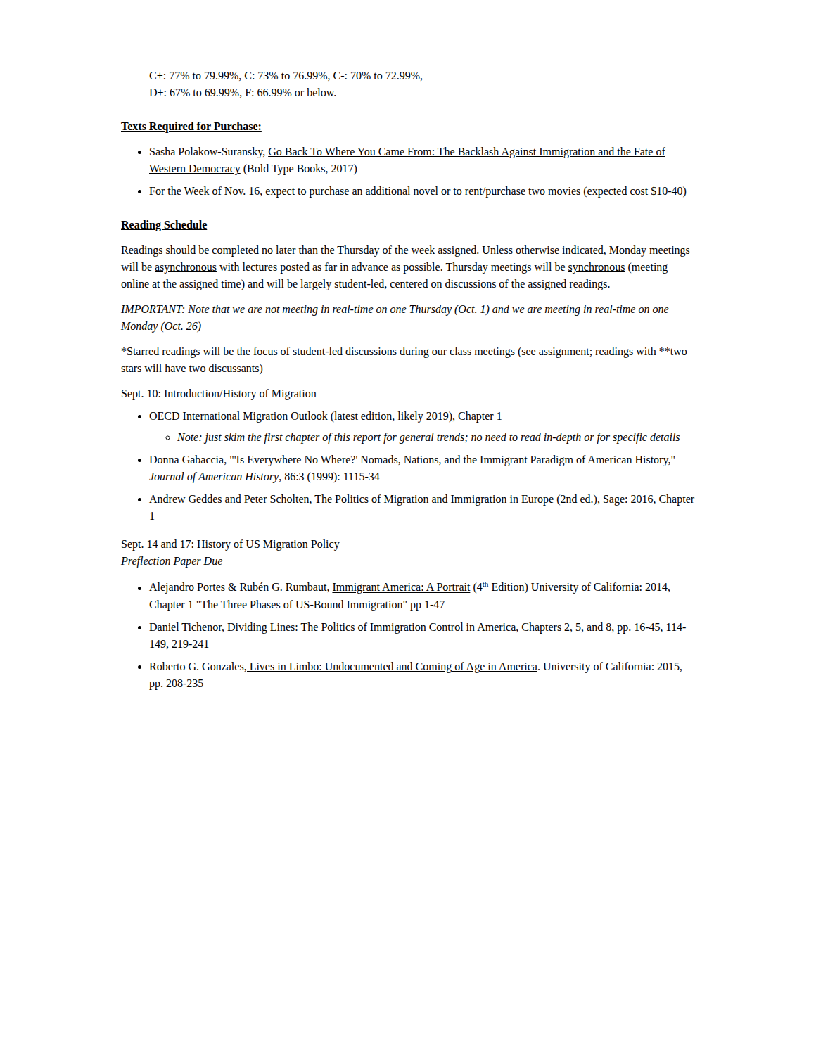C+: 77% to 79.99%, C: 73% to 76.99%, C-: 70% to 72.99%,
D+: 67% to 69.99%, F: 66.99% or below.
Texts Required for Purchase:
Sasha Polakow-Suransky, Go Back To Where You Came From: The Backlash Against Immigration and the Fate of Western Democracy (Bold Type Books, 2017)
For the Week of Nov. 16, expect to purchase an additional novel or to rent/purchase two movies (expected cost $10-40)
Reading Schedule
Readings should be completed no later than the Thursday of the week assigned. Unless otherwise indicated, Monday meetings will be asynchronous with lectures posted as far in advance as possible. Thursday meetings will be synchronous (meeting online at the assigned time) and will be largely student-led, centered on discussions of the assigned readings.
IMPORTANT: Note that we are not meeting in real-time on one Thursday (Oct. 1) and we are meeting in real-time on one Monday (Oct. 26)
*Starred readings will be the focus of student-led discussions during our class meetings (see assignment; readings with **two stars will have two discussants)
Sept. 10: Introduction/History of Migration
OECD International Migration Outlook (latest edition, likely 2019), Chapter 1
Note: just skim the first chapter of this report for general trends; no need to read in-depth or for specific details
Donna Gabaccia, "'Is Everywhere No Where?' Nomads, Nations, and the Immigrant Paradigm of American History," Journal of American History, 86:3 (1999): 1115-34
Andrew Geddes and Peter Scholten, The Politics of Migration and Immigration in Europe (2nd ed.), Sage: 2016, Chapter 1
Sept. 14 and 17: History of US Migration Policy
Preflection Paper Due
Alejandro Portes & Rubén G. Rumbaut, Immigrant America: A Portrait (4th Edition) University of California: 2014, Chapter 1 "The Three Phases of US-Bound Immigration" pp 1-47
Daniel Tichenor, Dividing Lines: The Politics of Immigration Control in America, Chapters 2, 5, and 8, pp. 16-45, 114-149, 219-241
Roberto G. Gonzales, Lives in Limbo: Undocumented and Coming of Age in America. University of California: 2015, pp. 208-235